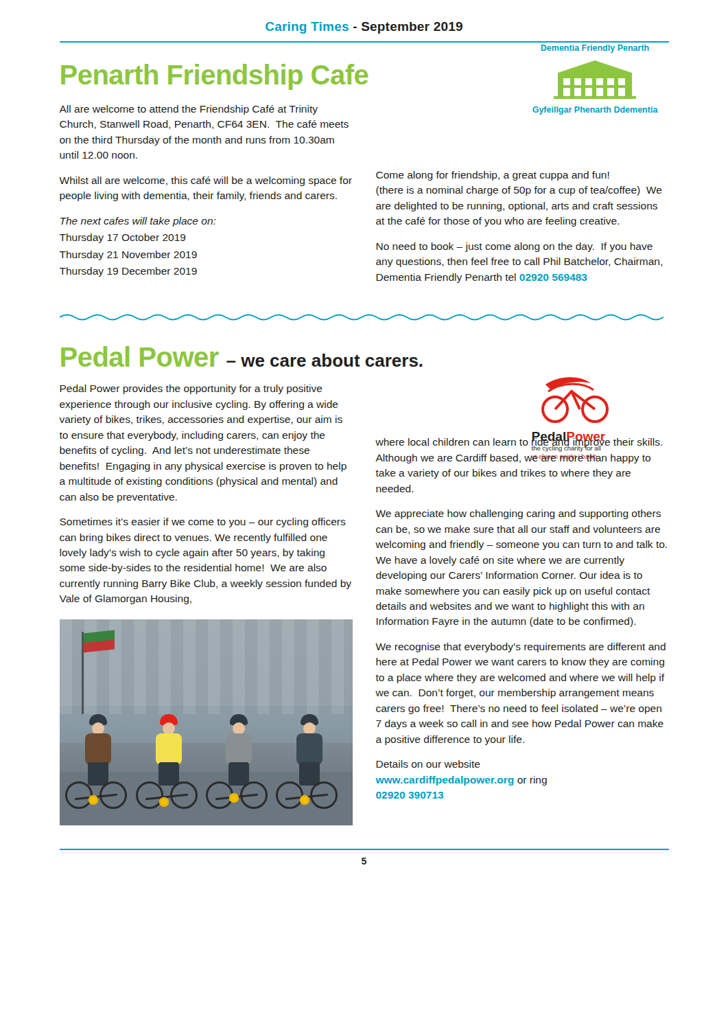Caring Times - September 2019
Dementia Friendly Penarth
Gyfeillgar Phenarth Ddementia
Penarth Friendship Cafe
All are welcome to attend the Friendship Café at Trinity Church, Stanwell Road, Penarth, CF64 3EN. The café meets on the third Thursday of the month and runs from 10.30am until 12.00 noon.
Whilst all are welcome, this café will be a welcoming space for people living with dementia, their family, friends and carers.
The next cafes will take place on:
Thursday 17 October 2019
Thursday 21 November 2019
Thursday 19 December 2019
Come along for friendship, a great cuppa and fun!
(there is a nominal charge of 50p for a cup of tea/coffee) We are delighted to be running, optional, arts and craft sessions at the café for those of you who are feeling creative.
No need to book – just come along on the day. If you have any questions, then feel free to call Phil Batchelor, Chairman, Dementia Friendly Penarth tel 02920 569483
Pedal Power
the cycling charity for all
yr elusen seiclo i bawb
Pedal Power – we care about carers.
Pedal Power provides the opportunity for a truly positive experience through our inclusive cycling. By offering a wide variety of bikes, trikes, accessories and expertise, our aim is to ensure that everybody, including carers, can enjoy the benefits of cycling. And let’s not underestimate these benefits! Engaging in any physical exercise is proven to help a multitude of existing conditions (physical and mental) and can also be preventative.
Sometimes it’s easier if we come to you – our cycling officers can bring bikes direct to venues. We recently fulfilled one lovely lady’s wish to cycle again after 50 years, by taking some side-by-sides to the residential home! We are also currently running Barry Bike Club, a weekly session funded by Vale of Glamorgan Housing,
where local children can learn to ride and improve their skills. Although we are Cardiff based, we are more than happy to take a variety of our bikes and trikes to where they are needed.
We appreciate how challenging caring and supporting others can be, so we make sure that all our staff and volunteers are welcoming and friendly – someone you can turn to and talk to. We have a lovely café on site where we are currently developing our Carers’ Information Corner. Our idea is to make somewhere you can easily pick up on useful contact details and websites and we want to highlight this with an Information Fayre in the autumn (date to be confirmed).
We recognise that everybody’s requirements are different and here at Pedal Power we want carers to know they are coming to a place where they are welcomed and where we will help if we can. Don’t forget, our membership arrangement means carers go free! There’s no need to feel isolated – we’re open 7 days a week so call in and see how Pedal Power can make a positive difference to your life.
Details on our website
www.cardiffpedalpower.org or ring
02920 390713
5